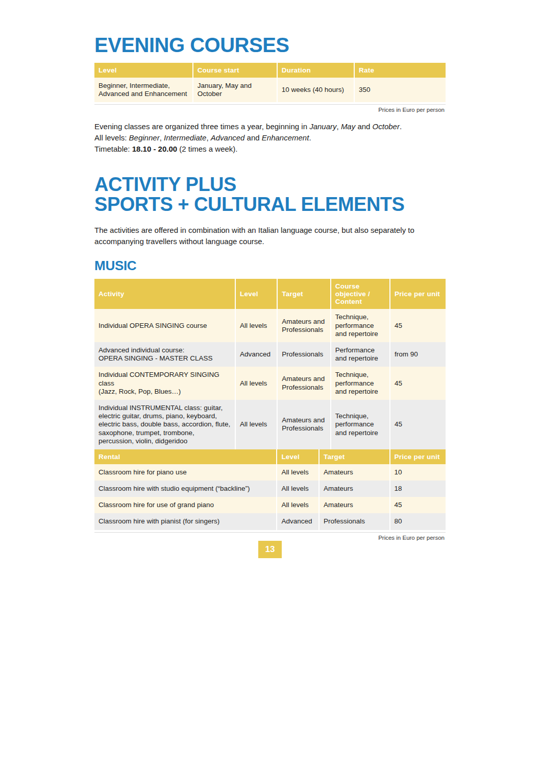Evening Courses
| Level | Course start | Duration | Rate |
| --- | --- | --- | --- |
| Beginner, Intermediate, Advanced and Enhancement | January, May and October | 10 weeks (40 hours) | 350 |
Prices in Euro per person
Evening classes are organized three times a year, beginning in January, May and October.
All levels: Beginner, Intermediate, Advanced and Enhancement.
Timetable: 18.10 - 20.00 (2 times a week).
Activity Plus
Sports + Cultural Elements
The activities are offered in combination with an Italian language course, but also separately to accompanying travellers without language course.
Music
| Activity | Level | Target | Course objective / Content | Price per unit |
| --- | --- | --- | --- | --- |
| Individual OPERA SINGING course | All levels | Amateurs and Professionals | Technique, performance and repertoire | 45 |
| Advanced individual course: OPERA SINGING - MASTER CLASS | Advanced | Professionals | Performance and repertoire | from 90 |
| Individual CONTEMPORARY SINGING class (Jazz, Rock, Pop, Blues…) | All levels | Amateurs and Professionals | Technique, performance and repertoire | 45 |
| Individual INSTRUMENTAL class: guitar, electric guitar, drums, piano, keyboard, electric bass, double bass, accordion, flute, saxophone, trumpet, trombone, percussion, violin, didgeridoo | All levels | Amateurs and Professionals | Technique, performance and repertoire | 45 |
| Rental | Level | Target | Price per unit |
| --- | --- | --- | --- |
| Classroom hire for piano use | All levels | Amateurs | 10 |
| Classroom hire with studio equipment (“backline”) | All levels | Amateurs | 18 |
| Classroom hire for use of grand piano | All levels | Amateurs | 45 |
| Classroom hire with pianist (for singers) | Advanced | Professionals | 80 |
Prices in Euro per person
13